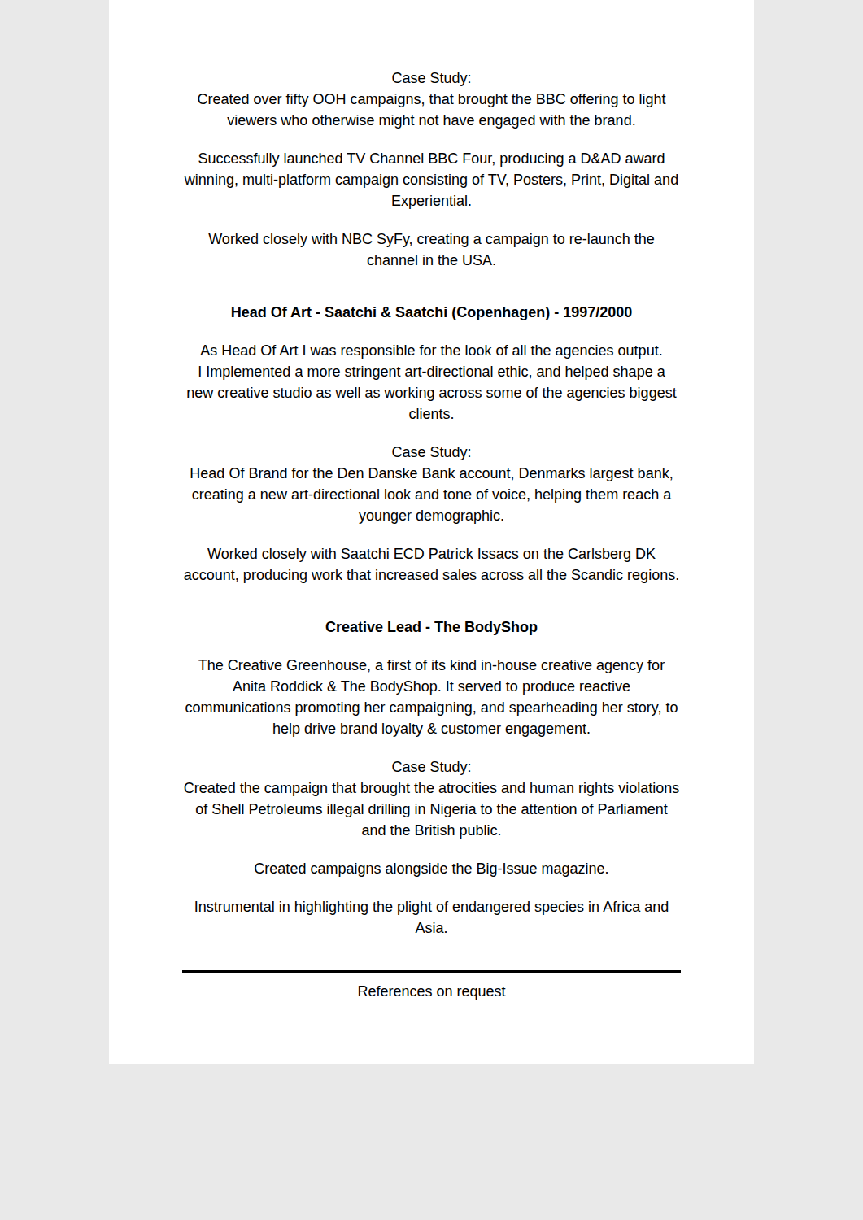Case Study:
Created over fifty OOH campaigns, that brought the BBC offering to light viewers who otherwise might not have engaged with the brand.
Successfully launched TV Channel BBC Four, producing a D&AD award winning, multi-platform campaign consisting of TV, Posters, Print, Digital and Experiential.
Worked closely with NBC SyFy, creating a campaign to re-launch the
channel in the USA.
Head Of Art - Saatchi & Saatchi (Copenhagen) - 1997/2000
As Head Of Art I was responsible for the look of all the agencies output.
I Implemented a more stringent art-directional ethic, and helped shape a new creative studio as well as working across some of the agencies biggest clients.
Case Study:
Head Of Brand for the Den Danske Bank account, Denmarks largest bank, creating a new art-directional look and tone of voice, helping them reach a younger demographic.
Worked closely with Saatchi ECD Patrick Issacs on the Carlsberg DK account, producing work that increased sales across all the Scandic regions.
Creative Lead - The BodyShop
The Creative Greenhouse, a first of its kind in-house creative agency for Anita Roddick & The BodyShop. It served to produce reactive communications promoting her campaigning, and spearheading her story, to help drive brand loyalty & customer engagement.
Case Study:
Created the campaign that brought the atrocities and human rights violations of Shell Petroleums illegal drilling in Nigeria to the attention of Parliament and the British public.
Created campaigns alongside the Big-Issue magazine.
Instrumental in highlighting the plight of endangered species in Africa and Asia.
References on request